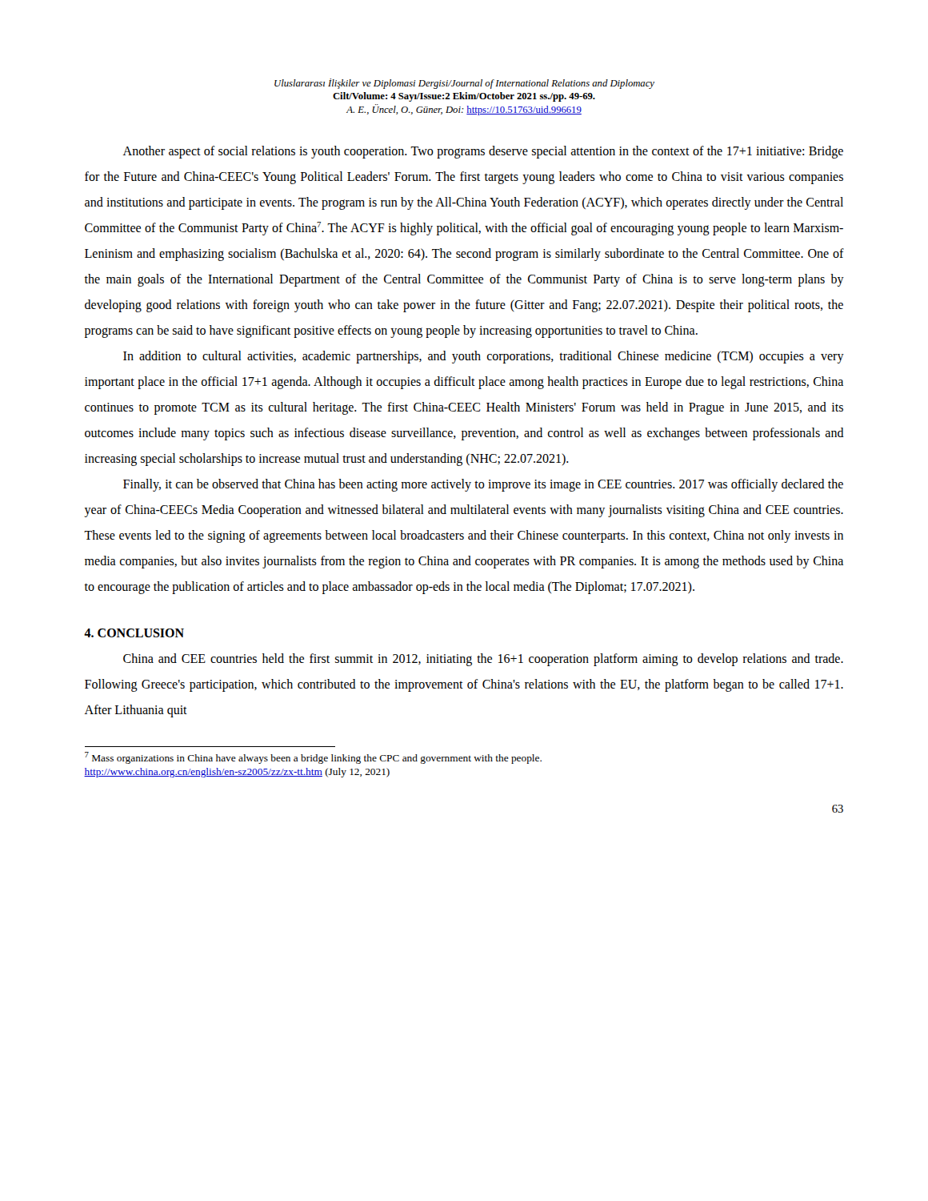Uluslararası İlişkiler ve Diplomasi Dergisi/Journal of International Relations and Diplomacy
Cilt/Volume: 4 Sayı/Issue:2 Ekim/October 2021 ss./pp. 49-69.
A. E., Üncel, O., Güner, Doi: https://10.51763/uid.996619
Another aspect of social relations is youth cooperation. Two programs deserve special attention in the context of the 17+1 initiative: Bridge for the Future and China-CEEC's Young Political Leaders' Forum. The first targets young leaders who come to China to visit various companies and institutions and participate in events. The program is run by the All-China Youth Federation (ACYF), which operates directly under the Central Committee of the Communist Party of China7. The ACYF is highly political, with the official goal of encouraging young people to learn Marxism-Leninism and emphasizing socialism (Bachulska et al., 2020: 64). The second program is similarly subordinate to the Central Committee. One of the main goals of the International Department of the Central Committee of the Communist Party of China is to serve long-term plans by developing good relations with foreign youth who can take power in the future (Gitter and Fang; 22.07.2021). Despite their political roots, the programs can be said to have significant positive effects on young people by increasing opportunities to travel to China.
In addition to cultural activities, academic partnerships, and youth corporations, traditional Chinese medicine (TCM) occupies a very important place in the official 17+1 agenda. Although it occupies a difficult place among health practices in Europe due to legal restrictions, China continues to promote TCM as its cultural heritage. The first China-CEEC Health Ministers' Forum was held in Prague in June 2015, and its outcomes include many topics such as infectious disease surveillance, prevention, and control as well as exchanges between professionals and increasing special scholarships to increase mutual trust and understanding (NHC; 22.07.2021).
Finally, it can be observed that China has been acting more actively to improve its image in CEE countries. 2017 was officially declared the year of China-CEECs Media Cooperation and witnessed bilateral and multilateral events with many journalists visiting China and CEE countries. These events led to the signing of agreements between local broadcasters and their Chinese counterparts. In this context, China not only invests in media companies, but also invites journalists from the region to China and cooperates with PR companies. It is among the methods used by China to encourage the publication of articles and to place ambassador op-eds in the local media (The Diplomat; 17.07.2021).
4. CONCLUSION
China and CEE countries held the first summit in 2012, initiating the 16+1 cooperation platform aiming to develop relations and trade. Following Greece's participation, which contributed to the improvement of China's relations with the EU, the platform began to be called 17+1. After Lithuania quit
7 Mass organizations in China have always been a bridge linking the CPC and government with the people.
http://www.china.org.cn/english/en-sz2005/zz/zx-tt.htm (July 12, 2021)
63